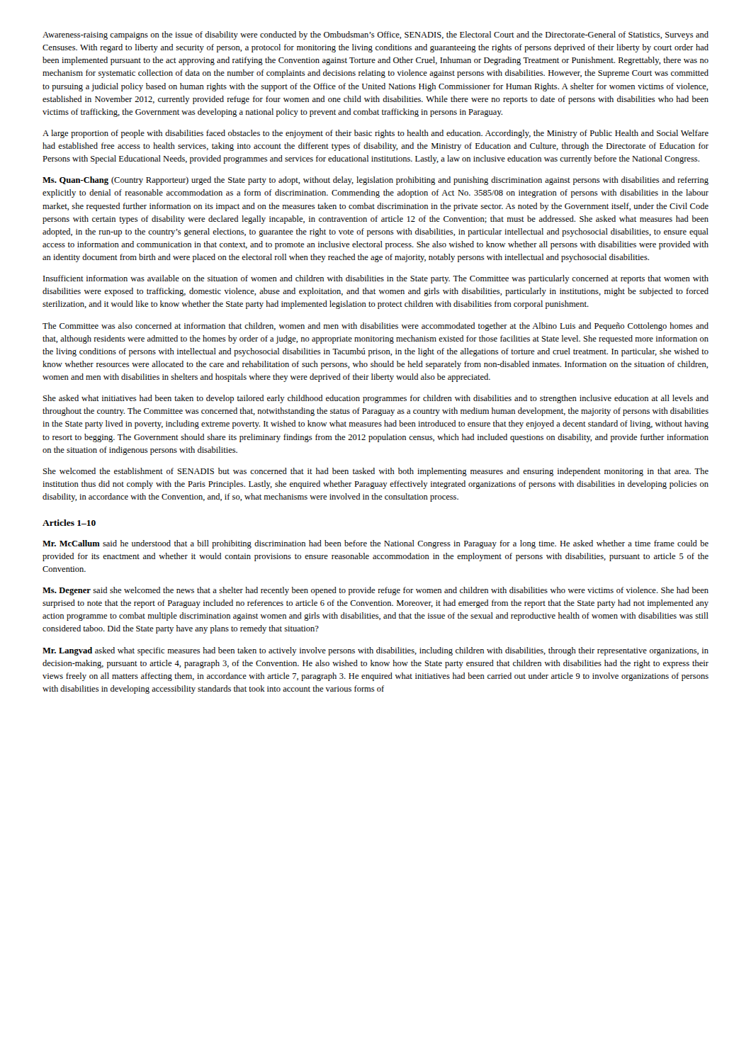Awareness-raising campaigns on the issue of disability were conducted by the Ombudsman’s Office, SENADIS, the Electoral Court and the Directorate-General of Statistics, Surveys and Censuses. With regard to liberty and security of person, a protocol for monitoring the living conditions and guaranteeing the rights of persons deprived of their liberty by court order had been implemented pursuant to the act approving and ratifying the Convention against Torture and Other Cruel, Inhuman or Degrading Treatment or Punishment. Regrettably, there was no mechanism for systematic collection of data on the number of complaints and decisions relating to violence against persons with disabilities. However, the Supreme Court was committed to pursuing a judicial policy based on human rights with the support of the Office of the United Nations High Commissioner for Human Rights. A shelter for women victims of violence, established in November 2012, currently provided refuge for four women and one child with disabilities. While there were no reports to date of persons with disabilities who had been victims of trafficking, the Government was developing a national policy to prevent and combat trafficking in persons in Paraguay.
A large proportion of people with disabilities faced obstacles to the enjoyment of their basic rights to health and education. Accordingly, the Ministry of Public Health and Social Welfare had established free access to health services, taking into account the different types of disability, and the Ministry of Education and Culture, through the Directorate of Education for Persons with Special Educational Needs, provided programmes and services for educational institutions. Lastly, a law on inclusive education was currently before the National Congress.
Ms. Quan-Chang (Country Rapporteur) urged the State party to adopt, without delay, legislation prohibiting and punishing discrimination against persons with disabilities and referring explicitly to denial of reasonable accommodation as a form of discrimination. Commending the adoption of Act No. 3585/08 on integration of persons with disabilities in the labour market, she requested further information on its impact and on the measures taken to combat discrimination in the private sector. As noted by the Government itself, under the Civil Code persons with certain types of disability were declared legally incapable, in contravention of article 12 of the Convention; that must be addressed. She asked what measures had been adopted, in the run-up to the country’s general elections, to guarantee the right to vote of persons with disabilities, in particular intellectual and psychosocial disabilities, to ensure equal access to information and communication in that context, and to promote an inclusive electoral process. She also wished to know whether all persons with disabilities were provided with an identity document from birth and were placed on the electoral roll when they reached the age of majority, notably persons with intellectual and psychosocial disabilities.
Insufficient information was available on the situation of women and children with disabilities in the State party. The Committee was particularly concerned at reports that women with disabilities were exposed to trafficking, domestic violence, abuse and exploitation, and that women and girls with disabilities, particularly in institutions, might be subjected to forced sterilization, and it would like to know whether the State party had implemented legislation to protect children with disabilities from corporal punishment.
The Committee was also concerned at information that children, women and men with disabilities were accommodated together at the Albino Luis and Pequeño Cottolengo homes and that, although residents were admitted to the homes by order of a judge, no appropriate monitoring mechanism existed for those facilities at State level. She requested more information on the living conditions of persons with intellectual and psychosocial disabilities in Tacumbú prison, in the light of the allegations of torture and cruel treatment. In particular, she wished to know whether resources were allocated to the care and rehabilitation of such persons, who should be held separately from non-disabled inmates. Information on the situation of children, women and men with disabilities in shelters and hospitals where they were deprived of their liberty would also be appreciated.
She asked what initiatives had been taken to develop tailored early childhood education programmes for children with disabilities and to strengthen inclusive education at all levels and throughout the country. The Committee was concerned that, notwithstanding the status of Paraguay as a country with medium human development, the majority of persons with disabilities in the State party lived in poverty, including extreme poverty. It wished to know what measures had been introduced to ensure that they enjoyed a decent standard of living, without having to resort to begging. The Government should share its preliminary findings from the 2012 population census, which had included questions on disability, and provide further information on the situation of indigenous persons with disabilities.
She welcomed the establishment of SENADIS but was concerned that it had been tasked with both implementing measures and ensuring independent monitoring in that area. The institution thus did not comply with the Paris Principles. Lastly, she enquired whether Paraguay effectively integrated organizations of persons with disabilities in developing policies on disability, in accordance with the Convention, and, if so, what mechanisms were involved in the consultation process.
Articles 1–10
Mr. McCallum said he understood that a bill prohibiting discrimination had been before the National Congress in Paraguay for a long time. He asked whether a time frame could be provided for its enactment and whether it would contain provisions to ensure reasonable accommodation in the employment of persons with disabilities, pursuant to article 5 of the Convention.
Ms. Degener said she welcomed the news that a shelter had recently been opened to provide refuge for women and children with disabilities who were victims of violence. She had been surprised to note that the report of Paraguay included no references to article 6 of the Convention. Moreover, it had emerged from the report that the State party had not implemented any action programme to combat multiple discrimination against women and girls with disabilities, and that the issue of the sexual and reproductive health of women with disabilities was still considered taboo. Did the State party have any plans to remedy that situation?
Mr. Langvad asked what specific measures had been taken to actively involve persons with disabilities, including children with disabilities, through their representative organizations, in decision-making, pursuant to article 4, paragraph 3, of the Convention. He also wished to know how the State party ensured that children with disabilities had the right to express their views freely on all matters affecting them, in accordance with article 7, paragraph 3. He enquired what initiatives had been carried out under article 9 to involve organizations of persons with disabilities in developing accessibility standards that took into account the various forms of